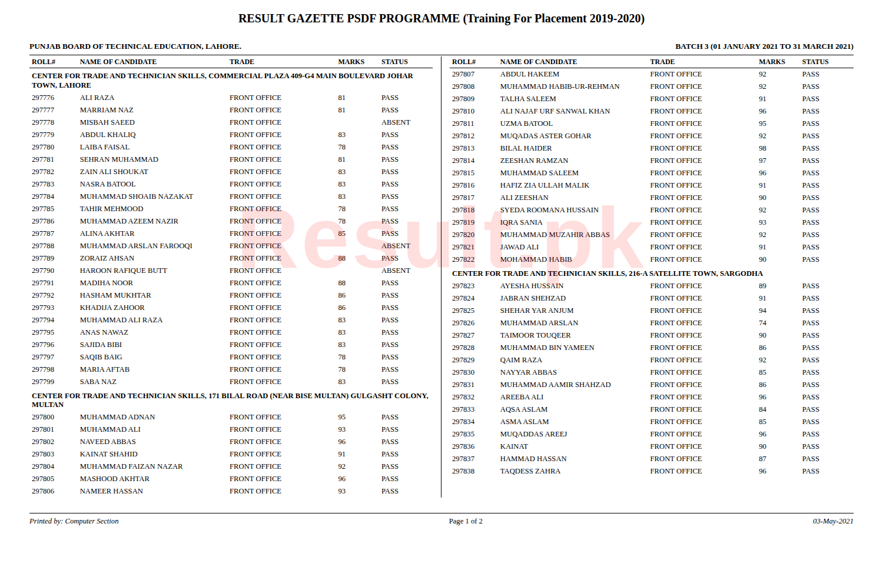RESULT GAZETTE PSDF PROGRAMME (Training For Placement 2019-2020)
PUNJAB BOARD OF TECHNICAL EDUCATION, LAHORE. BATCH 3 (01 JANUARY 2021 TO 31 MARCH 2021)
Result.pk
| ROLL# | NAME OF CANDIDATE | TRADE | MARKS | STATUS |
| --- | --- | --- | --- | --- |
| CENTER FOR TRADE AND TECHNICIAN SKILLS, COMMERCIAL PLAZA 409-G4 MAIN BOULEVARD JOHAR TOWN, LAHORE |
| 297776 | ALI RAZA | FRONT OFFICE | 81 | PASS |
| 297777 | MARRIAM NAZ | FRONT OFFICE | 81 | PASS |
| 297778 | MISBAH SAEED | FRONT OFFICE | | ABSENT |
| 297779 | ABDUL KHALIQ | FRONT OFFICE | 83 | PASS |
| 297780 | LAIBA FAISAL | FRONT OFFICE | 78 | PASS |
| 297781 | SEHRAN MUHAMMAD | FRONT OFFICE | 81 | PASS |
| 297782 | ZAIN ALI SHOUKAT | FRONT OFFICE | 83 | PASS |
| 297783 | NASRA BATOOL | FRONT OFFICE | 83 | PASS |
| 297784 | MUHAMMAD SHOAIB NAZAKAT | FRONT OFFICE | 83 | PASS |
| 297785 | TAHIR MEHMOOD | FRONT OFFICE | 78 | PASS |
| 297786 | MUHAMMAD AZEEM NAZIR | FRONT OFFICE | 78 | PASS |
| 297787 | ALINA AKHTAR | FRONT OFFICE | 85 | PASS |
| 297788 | MUHAMMAD ARSLAN FAROOQI | FRONT OFFICE | | ABSENT |
| 297789 | ZORAIZ AHSAN | FRONT OFFICE | 88 | PASS |
| 297790 | HAROON RAFIQUE BUTT | FRONT OFFICE | | ABSENT |
| 297791 | MADIHA NOOR | FRONT OFFICE | 88 | PASS |
| 297792 | HASHAM MUKHTAR | FRONT OFFICE | 86 | PASS |
| 297793 | KHADIJA ZAHOOR | FRONT OFFICE | 86 | PASS |
| 297794 | MUHAMMAD ALI RAZA | FRONT OFFICE | 83 | PASS |
| 297795 | ANAS NAWAZ | FRONT OFFICE | 83 | PASS |
| 297796 | SAJIDA BIBI | FRONT OFFICE | 83 | PASS |
| 297797 | SAQIB BAIG | FRONT OFFICE | 78 | PASS |
| 297798 | MARIA AFTAB | FRONT OFFICE | 78 | PASS |
| 297799 | SABA NAZ | FRONT OFFICE | 83 | PASS |
| CENTER FOR TRADE AND TECHNICIAN SKILLS, 171 BILAL ROAD (NEAR BISE MULTAN) GULGASHT COLONY, MULTAN |
| 297800 | MUHAMMAD ADNAN | FRONT OFFICE | 95 | PASS |
| 297801 | MUHAMMAD ALI | FRONT OFFICE | 93 | PASS |
| 297802 | NAVEED ABBAS | FRONT OFFICE | 96 | PASS |
| 297803 | KAINAT SHAHID | FRONT OFFICE | 91 | PASS |
| 297804 | MUHAMMAD FAIZAN NAZAR | FRONT OFFICE | 92 | PASS |
| 297805 | MASHOOD AKHTAR | FRONT OFFICE | 96 | PASS |
| 297806 | NAMEER HASSAN | FRONT OFFICE | 93 | PASS |
| ROLL# | NAME OF CANDIDATE | TRADE | MARKS | STATUS |
| --- | --- | --- | --- | --- |
| 297807 | ABDUL HAKEEM | FRONT OFFICE | 92 | PASS |
| 297808 | MUHAMMAD HABIB-UR-REHMAN | FRONT OFFICE | 92 | PASS |
| 297809 | TALHA SALEEM | FRONT OFFICE | 91 | PASS |
| 297810 | ALI NAJAF URF SANWAL KHAN | FRONT OFFICE | 96 | PASS |
| 297811 | UZMA BATOOL | FRONT OFFICE | 95 | PASS |
| 297812 | MUQADAS ASTER GOHAR | FRONT OFFICE | 92 | PASS |
| 297813 | BILAL HAIDER | FRONT OFFICE | 98 | PASS |
| 297814 | ZEESHAN RAMZAN | FRONT OFFICE | 97 | PASS |
| 297815 | MUHAMMAD SALEEM | FRONT OFFICE | 96 | PASS |
| 297816 | HAFIZ ZIA ULLAH MALIK | FRONT OFFICE | 91 | PASS |
| 297817 | ALI ZEESHAN | FRONT OFFICE | 90 | PASS |
| 297818 | SYEDA ROOMANA HUSSAIN | FRONT OFFICE | 92 | PASS |
| 297819 | IQRA SANIA | FRONT OFFICE | 93 | PASS |
| 297820 | MUHAMMAD MUZAHIR ABBAS | FRONT OFFICE | 92 | PASS |
| 297821 | JAWAD ALI | FRONT OFFICE | 91 | PASS |
| 297822 | MOHAMMAD HABIB | FRONT OFFICE | 90 | PASS |
| CENTER FOR TRADE AND TECHNICIAN SKILLS, 216-A SATELLITE TOWN, SARGODHA |
| 297823 | AYESHA HUSSAIN | FRONT OFFICE | 89 | PASS |
| 297824 | JABRAN SHEHZAD | FRONT OFFICE | 91 | PASS |
| 297825 | SHEHAR YAR ANJUM | FRONT OFFICE | 94 | PASS |
| 297826 | MUHAMMAD ARSLAN | FRONT OFFICE | 74 | PASS |
| 297827 | TAIMOOR TOUQEER | FRONT OFFICE | 90 | PASS |
| 297828 | MUHAMMAD BIN YAMEEN | FRONT OFFICE | 86 | PASS |
| 297829 | QAIM RAZA | FRONT OFFICE | 92 | PASS |
| 297830 | NAYYAR ABBAS | FRONT OFFICE | 85 | PASS |
| 297831 | MUHAMMAD AAMIR SHAHZAD | FRONT OFFICE | 86 | PASS |
| 297832 | AREEBA ALI | FRONT OFFICE | 96 | PASS |
| 297833 | AQSA ASLAM | FRONT OFFICE | 84 | PASS |
| 297834 | ASMA ASLAM | FRONT OFFICE | 85 | PASS |
| 297835 | MUQADDAS AREEJ | FRONT OFFICE | 96 | PASS |
| 297836 | KAINAT | FRONT OFFICE | 90 | PASS |
| 297837 | HAMMAD HASSAN | FRONT OFFICE | 87 | PASS |
| 297838 | TAQDESS ZAHRA | FRONT OFFICE | 96 | PASS |
Printed by: Computer Section Page 1 of 2 03-May-2021